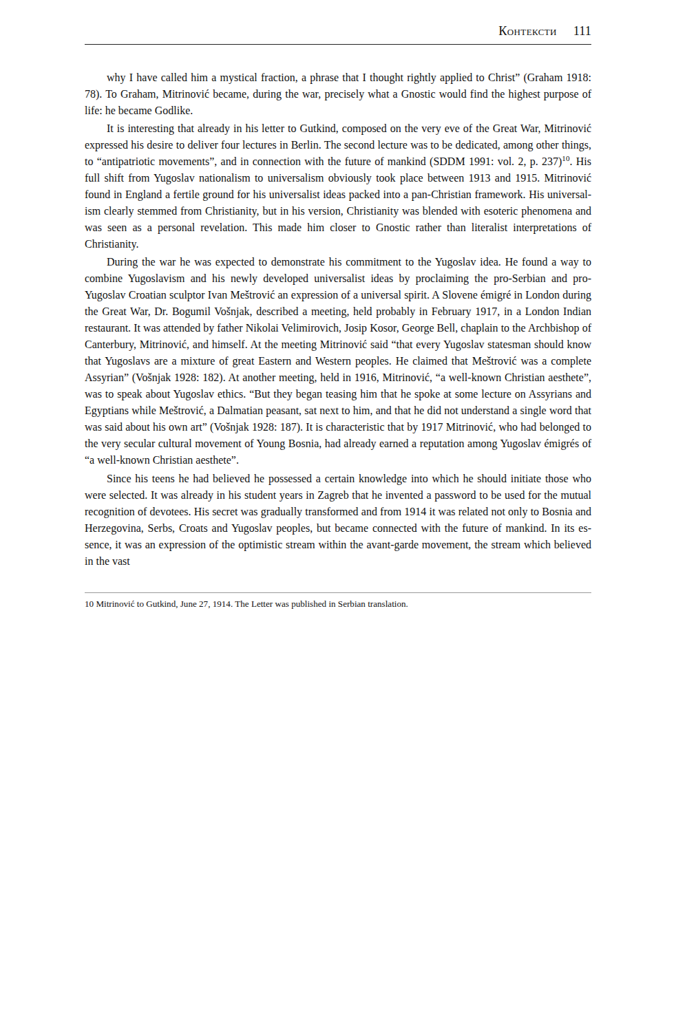Контексти 111
why I have called him a mystical fraction, a phrase that I thought rightly applied to Christ” (Graham 1918: 78). To Graham, Mitrinović became, during the war, precisely what a Gnostic would find the highest purpose of life: he became Godlike.
It is interesting that already in his letter to Gutkind, composed on the very eve of the Great War, Mitrinović expressed his desire to deliver four lectures in Berlin. The second lecture was to be dedicated, among other things, to “antipatriotic movements”, and in connection with the future of mankind (SDDM 1991: vol. 2, p. 237)10. His full shift from Yugoslav nationalism to universalism obviously took place between 1913 and 1915. Mitrinović found in England a fertile ground for his universalist ideas packed into a pan-Christian framework. His universalism clearly stemmed from Christianity, but in his version, Christianity was blended with esoteric phenomena and was seen as a personal revelation. This made him closer to Gnostic rather than literalist interpretations of Christianity.
During the war he was expected to demonstrate his commitment to the Yugoslav idea. He found a way to combine Yugoslavism and his newly developed universalist ideas by proclaiming the pro-Serbian and pro-Yugoslav Croatian sculptor Ivan Meštrović an expression of a universal spirit. A Slovene émigré in London during the Great War, Dr. Bogumil Vošnjak, described a meeting, held probably in February 1917, in a London Indian restaurant. It was attended by father Nikolai Velimirovich, Josip Kosor, George Bell, chaplain to the Archbishop of Canterbury, Mitrinović, and himself. At the meeting Mitrinović said “that every Yugoslav statesman should know that Yugoslavs are a mixture of great Eastern and Western peoples. He claimed that Meštrović was a complete Assyrian” (Vošnjak 1928: 182). At another meeting, held in 1916, Mitrinović, “a well-known Christian aesthete”, was to speak about Yugoslav ethics. “But they began teasing him that he spoke at some lecture on Assyrians and Egyptians while Meštrović, a Dalmatian peasant, sat next to him, and that he did not understand a single word that was said about his own art” (Vošnjak 1928: 187). It is characteristic that by 1917 Mitrinović, who had belonged to the very secular cultural movement of Young Bosnia, had already earned a reputation among Yugoslav émigrés of “a well-known Christian aesthete”.
Since his teens he had believed he possessed a certain knowledge into which he should initiate those who were selected. It was already in his student years in Zagreb that he invented a password to be used for the mutual recognition of devotees. His secret was gradually transformed and from 1914 it was related not only to Bosnia and Herzegovina, Serbs, Croats and Yugoslav peoples, but became connected with the future of mankind. In its essence, it was an expression of the optimistic stream within the avant-garde movement, the stream which believed in the vast
10 Mitrinović to Gutkind, June 27, 1914. The Letter was published in Serbian translation.